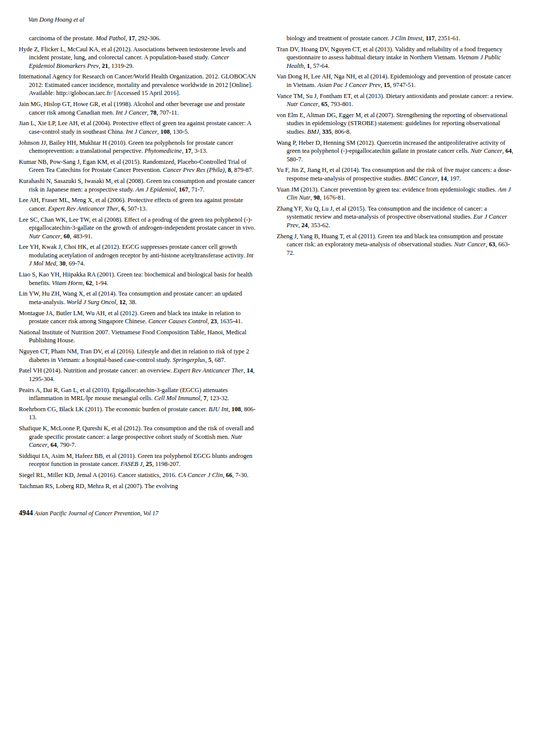Van Dong Hoang et al
carcinoma of the prostate. Mod Pathol, 17, 292-306.
Hyde Z, Flicker L, McCaul KA, et al (2012). Associations between testosterone levels and incident prostate, lung, and colorectal cancer. A population-based study. Cancer Epidemiol Biomarkers Prev, 21, 1319-29.
International Agency for Research on Cancer/World Health Organization. 2012. GLOBOCAN 2012: Estimated cancer incidence, mortality and prevalence worldwide in 2012 [Online]. Available: http://globocan.iarc.fr/ [Accessed 15 April 2016].
Jain MG, Hislop GT, Howe GR, et al (1998). Alcohol and other beverage use and prostate cancer risk among Canadian men. Int J Cancer, 78, 707-11.
Jian L, Xie LP, Lee AH, et al (2004). Protective effect of green tea against prostate cancer: A case-control study in southeast China. Int J Cancer, 108, 130-5.
Johnson JJ, Bailey HH, Mukhtar H (2010). Green tea polyphenols for prostate cancer chemoprevention: a translational perspective. Phytomedicine, 17, 3-13.
Kumar NB, Pow-Sang J, Egan KM, et al (2015). Randomized, Placebo-Controlled Trial of Green Tea Catechins for Prostate Cancer Prevention. Cancer Prev Res (Phila), 8, 879-87.
Kurahashi N, Sasazuki S, Iwasaki M, et al (2008). Green tea consumption and prostate cancer risk in Japanese men: a prospective study. Am J Epidemiol, 167, 71-7.
Lee AH, Fraser ML, Meng X, et al (2006). Protective effects of green tea against prostate cancer. Expert Rev Anticancer Ther, 6, 507-13.
Lee SC, Chan WK, Lee TW, et al (2008). Effect of a prodrug of the green tea polyphenol (-)-epigallocatechin-3-gallate on the growth of androgen-independent prostate cancer in vivo. Nutr Cancer, 60, 483-91.
Lee YH, Kwak J, Choi HK, et al (2012). EGCG suppresses prostate cancer cell growth modulating acetylation of androgen receptor by anti-histone acetyltransferase activity. Int J Mol Med, 30, 69-74.
Liao S, Kao YH, Hiipakka RA (2001). Green tea: biochemical and biological basis for health benefits. Vitam Horm, 62, 1-94.
Lin YW, Hu ZH, Wang X, et al (2014). Tea consumption and prostate cancer: an updated meta-analysis. World J Surg Oncol, 12, 38.
Montague JA, Butler LM, Wu AH, et al (2012). Green and black tea intake in relation to prostate cancer risk among Singapore Chinese. Cancer Causes Control, 23, 1635-41.
National Institute of Nutrition 2007. Vietnamese Food Composition Table, Hanoi, Medical Publishing House.
Nguyen CT, Pham NM, Tran DV, et al (2016). Lifestyle and diet in relation to risk of type 2 diabetes in Vietnam: a hospital-based case-control study. Springerplus, 5, 687.
Patel VH (2014). Nutrition and prostate cancer: an overview. Expert Rev Anticancer Ther, 14, 1295-304.
Peairs A, Dai R, Gan L, et al (2010). Epigallocatechin-3-gallate (EGCG) attenuates inflammation in MRL/lpr mouse mesangial cells. Cell Mol Immunol, 7, 123-32.
Roehrborn CG, Black LK (2011). The economic burden of prostate cancer. BJU Int, 108, 806-13.
Shafique K, McLoone P, Qureshi K, et al (2012). Tea consumption and the risk of overall and grade specific prostate cancer: a large prospective cohort study of Scottish men. Nutr Cancer, 64, 790-7.
Siddiqui IA, Asim M, Hafeez BB, et al (2011). Green tea polyphenol EGCG blunts androgen receptor function in prostate cancer. FASEB J, 25, 1198-207.
Siegel RL, Miller KD, Jemal A (2016). Cancer statistics, 2016. CA Cancer J Clin, 66, 7-30.
Taichman RS, Loberg RD, Mehra R, et al (2007). The evolving
biology and treatment of prostate cancer. J Clin Invest, 117, 2351-61.
Tran DV, Hoang DV, Nguyen CT, et al (2013). Validity and reliability of a food frequency questionnaire to assess habitual dietary intake in Northern Vietnam. Vietnam J Public Health, 1, 57-64.
Van Dong H, Lee AH, Nga NH, et al (2014). Epidemiology and prevention of prostate cancer in Vietnam. Asian Pac J Cancer Prev, 15, 9747-51.
Vance TM, Su J, Fontham ET, et al (2013). Dietary antioxidants and prostate cancer: a review. Nutr Cancer, 65, 793-801.
von Elm E, Altman DG, Egger M, et al (2007). Strengthening the reporting of observational studies in epidemiology (STROBE) statement: guidelines for reporting observational studies. BMJ, 335, 806-8.
Wang P, Heber D, Henning SM (2012). Quercetin increased the antiproliferative activity of green tea polyphenol (-)-epigallocatechin gallate in prostate cancer cells. Nutr Cancer, 64, 580-7.
Yu F, Jin Z, Jiang H, et al (2014). Tea consumption and the risk of five major cancers: a dose-response meta-analysis of prospective studies. BMC Cancer, 14, 197.
Yuan JM (2013). Cancer prevention by green tea: evidence from epidemiologic studies. Am J Clin Nutr, 98, 1676-81.
Zhang YF, Xu Q, Lu J, et al (2015). Tea consumption and the incidence of cancer: a systematic review and meta-analysis of prospective observational studies. Eur J Cancer Prev, 24, 353-62.
Zheng J, Yang B, Huang T, et al (2011). Green tea and black tea consumption and prostate cancer risk: an exploratory meta-analysis of observational studies. Nutr Cancer, 63, 663-72.
4944 Asian Pacific Journal of Cancer Prevention, Vol 17